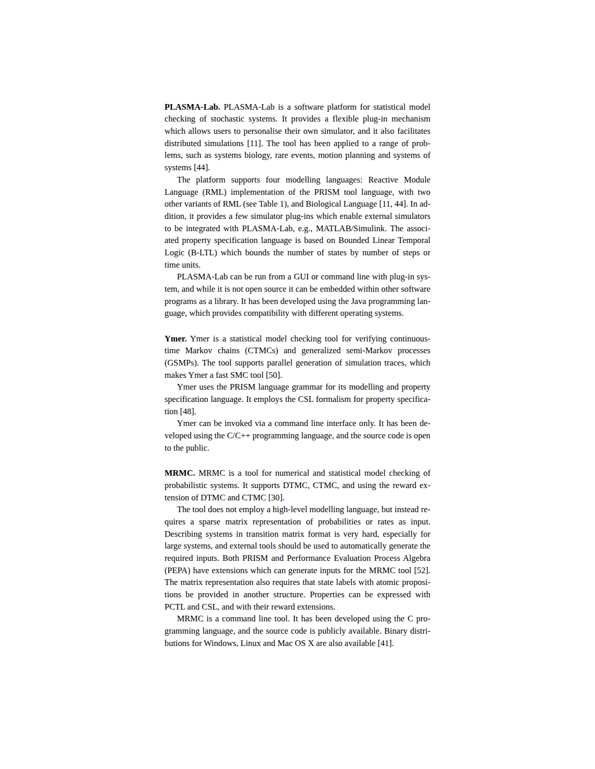PLASMA-Lab. PLASMA-Lab is a software platform for statistical model checking of stochastic systems. It provides a flexible plug-in mechanism which allows users to personalise their own simulator, and it also facilitates distributed simulations [11]. The tool has been applied to a range of problems, such as systems biology, rare events, motion planning and systems of systems [44].
The platform supports four modelling languages: Reactive Module Language (RML) implementation of the PRISM tool language, with two other variants of RML (see Table 1), and Biological Language [11, 44]. In addition, it provides a few simulator plug-ins which enable external simulators to be integrated with PLASMA-Lab, e.g., MATLAB/Simulink. The associated property specification language is based on Bounded Linear Temporal Logic (B-LTL) which bounds the number of states by number of steps or time units.
PLASMA-Lab can be run from a GUI or command line with plug-in system, and while it is not open source it can be embedded within other software programs as a library. It has been developed using the Java programming language, which provides compatibility with different operating systems.
Ymer. Ymer is a statistical model checking tool for verifying continuous-time Markov chains (CTMCs) and generalized semi-Markov processes (GSMPs). The tool supports parallel generation of simulation traces, which makes Ymer a fast SMC tool [50].
Ymer uses the PRISM language grammar for its modelling and property specification language. It employs the CSL formalism for property specification [48].
Ymer can be invoked via a command line interface only. It has been developed using the C/C++ programming language, and the source code is open to the public.
MRMC. MRMC is a tool for numerical and statistical model checking of probabilistic systems. It supports DTMC, CTMC, and using the reward extension of DTMC and CTMC [30].
The tool does not employ a high-level modelling language, but instead requires a sparse matrix representation of probabilities or rates as input. Describing systems in transition matrix format is very hard, especially for large systems, and external tools should be used to automatically generate the required inputs. Both PRISM and Performance Evaluation Process Algebra (PEPA) have extensions which can generate inputs for the MRMC tool [52]. The matrix representation also requires that state labels with atomic propositions be provided in another structure. Properties can be expressed with PCTL and CSL, and with their reward extensions.
MRMC is a command line tool. It has been developed using the C programming language, and the source code is publicly available. Binary distributions for Windows, Linux and Mac OS X are also available [41].